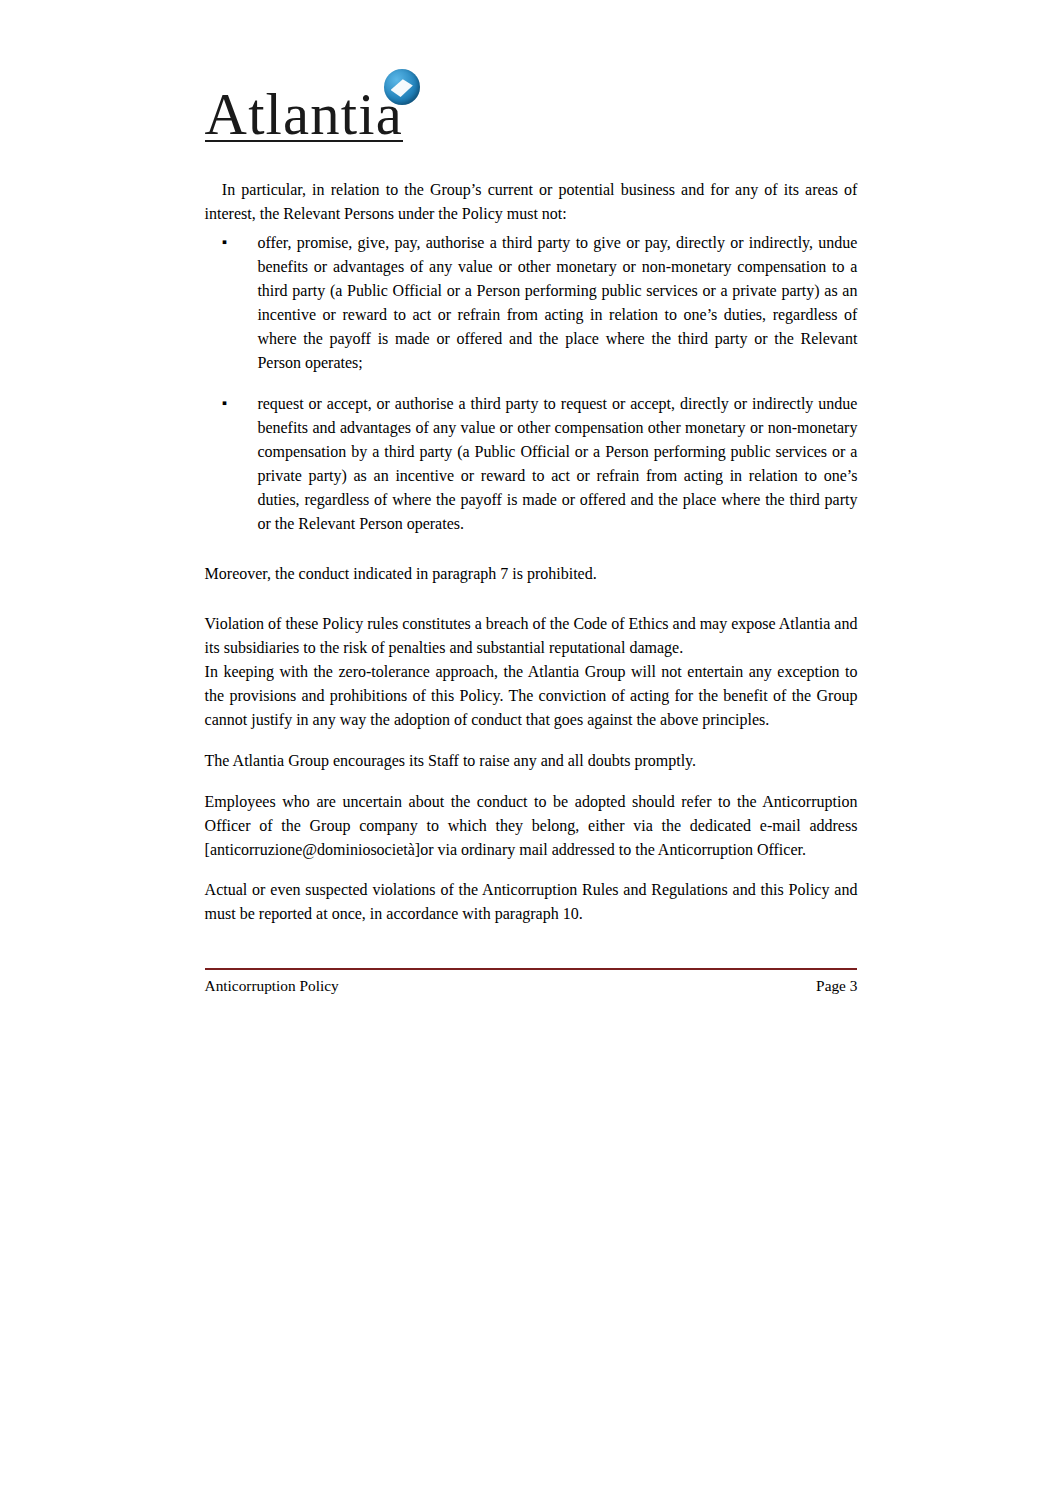Atlantia
In particular, in relation to the Group’s current or potential business and for any of its areas of interest, the Relevant Persons under the Policy must not:
offer, promise, give, pay, authorise a third party to give or pay, directly or indirectly, undue benefits or advantages of any value or other monetary or non-monetary compensation to a third party (a Public Official or a Person performing public services or a private party) as an incentive or reward to act or refrain from acting in relation to one’s duties, regardless of where the payoff is made or offered and the place where the third party or the Relevant Person operates;
request or accept, or authorise a third party to request or accept, directly or indirectly undue benefits and advantages of any value or other compensation other monetary or non-monetary compensation by a third party (a Public Official or a Person performing public services or a private party) as an incentive or reward to act or refrain from acting in relation to one’s duties, regardless of where the payoff is made or offered and the place where the third party or the Relevant Person operates.
Moreover, the conduct indicated in paragraph 7 is prohibited.
Violation of these Policy rules constitutes a breach of the Code of Ethics and may expose Atlantia and its subsidiaries to the risk of penalties and substantial reputational damage.
In keeping with the zero-tolerance approach, the Atlantia Group will not entertain any exception to the provisions and prohibitions of this Policy. The conviction of acting for the benefit of the Group cannot justify in any way the adoption of conduct that goes against the above principles.
The Atlantia Group encourages its Staff to raise any and all doubts promptly.
Employees who are uncertain about the conduct to be adopted should refer to the Anticorruption Officer of the Group company to which they belong, either via the dedicated e-mail address [anticorruzione@dominiosocietà]or via ordinary mail addressed to the Anticorruption Officer.
Actual or even suspected violations of the Anticorruption Rules and Regulations and this Policy and must be reported at once, in accordance with paragraph 10.
Anticorruption Policy
Page 3